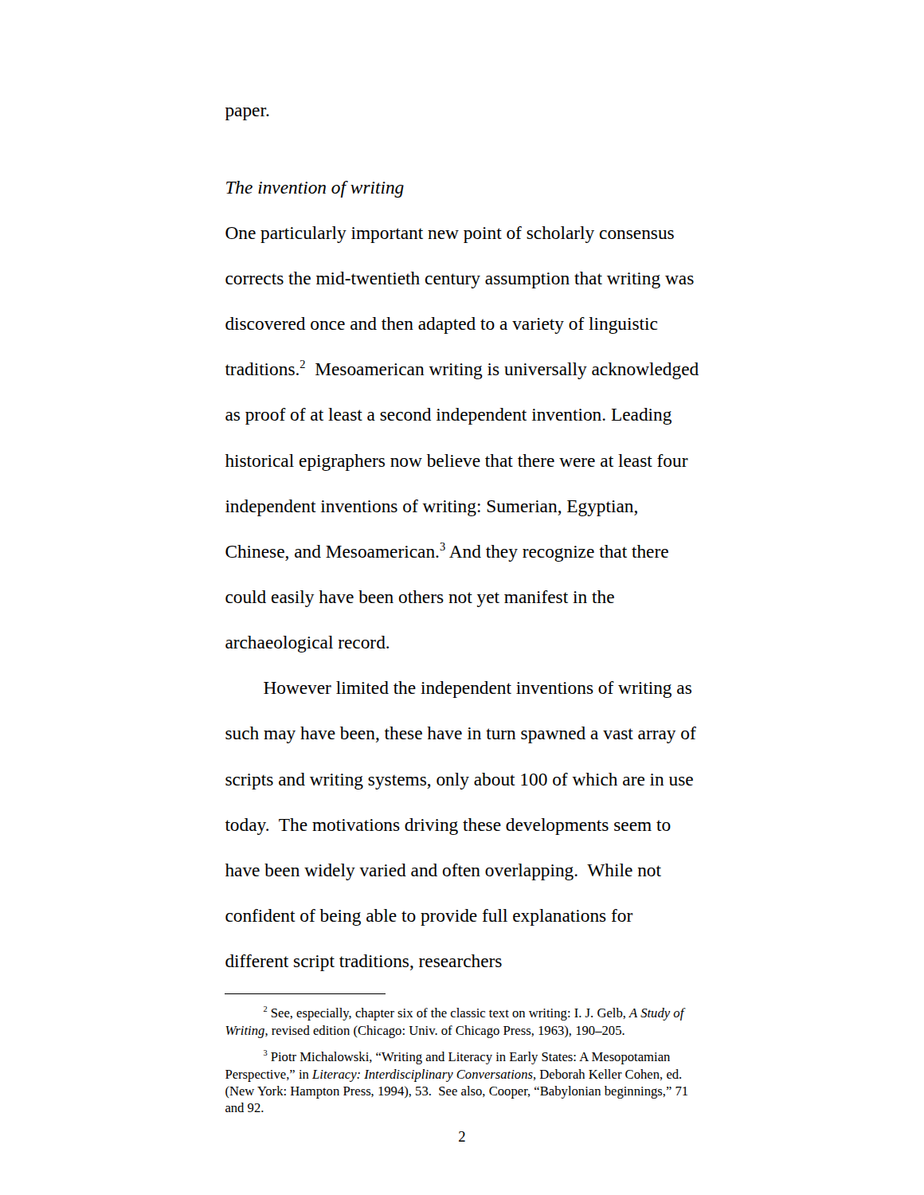paper.
The invention of writing
One particularly important new point of scholarly consensus corrects the mid-twentieth century assumption that writing was discovered once and then adapted to a variety of linguistic traditions.2 Mesoamerican writing is universally acknowledged as proof of at least a second independent invention. Leading historical epigraphers now believe that there were at least four independent inventions of writing: Sumerian, Egyptian, Chinese, and Mesoamerican.3 And they recognize that there could easily have been others not yet manifest in the archaeological record.
However limited the independent inventions of writing as such may have been, these have in turn spawned a vast array of scripts and writing systems, only about 100 of which are in use today. The motivations driving these developments seem to have been widely varied and often overlapping. While not confident of being able to provide full explanations for different script traditions, researchers
2 See, especially, chapter six of the classic text on writing: I. J. Gelb, A Study of Writing, revised edition (Chicago: Univ. of Chicago Press, 1963), 190–205.
3 Piotr Michalowski, “Writing and Literacy in Early States: A Mesopotamian Perspective,” in Literacy: Interdisciplinary Conversations, Deborah Keller Cohen, ed. (New York: Hampton Press, 1994), 53. See also, Cooper, “Babylonian beginnings,” 71 and 92.
2